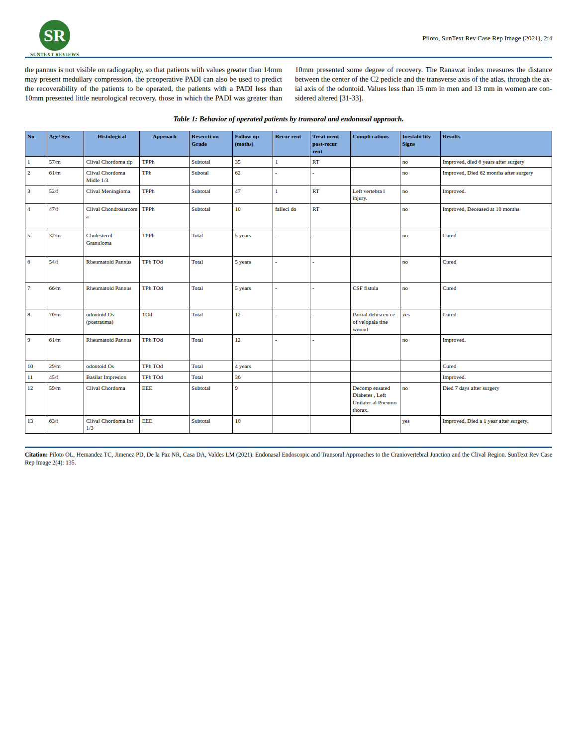SR
SUNTEXT REVIEWS
Piloto, SunText Rev Case Rep Image (2021), 2:4
the pannus is not visible on radiography, so that patients with values greater than 14mm may present medullary compression, the preoperative PADI can also be used to predict the recoverability of the patients to be operated, the patients with a PADI less than 10mm presented little neurological recovery, those in which the PADI was greater than 10mm presented some degree of recovery. The Ranawat index measures the distance between the center of the C2 pedicle and the transverse axis of the atlas, through the axial axis of the odontoid. Values less than 15 mm in men and 13 mm in women are considered altered [31-33].
Table 1: Behavior of operated patients by transoral and endonasal approach.
| No | Age/ Sex | Histological | Approach | Reseccti on Grade | Follow up (moths) | Recur rent | Treat ment post-recur rent | Compli cations | Inestabi lity Signs | Results |
| --- | --- | --- | --- | --- | --- | --- | --- | --- | --- | --- |
| 1 | 57/m | Clival Chordoma tip | TPPh | Subtotal | 35 | 1 | RT | | no | Improved, died 6 years after surgery |
| 2 | 61/m | Clival Chordoma Midle 1/3 | TPh | Subotal | 62 | - | - | | no | Improved, Died 62 months after surgery |
| 3 | 52/f | Clival Meningioma | TPPh | Subtotal | 47 | 1 | RT | Left vertebra l injury. | no | Improved. |
| 4 | 47/f | Clival Chondrosarcom a | TPPh | Subtotal | 10 | falleci do | RT | | no | Improved, Deceased at 10 months |
| 5 | 32/m | Cholesterol Granuloma | TPPh | Total | 5 years | - | - | | no | Cured |
| 6 | 54/f | Rheumatoid Pannus | TPh TOd | Total | 5 years | - | - | | no | Cured |
| 7 | 66/m | Rheumatoid Pannus | TPh TOd | Total | 5 years | - | - | CSF fistula | no | Cured |
| 8 | 70/m | odontoid Os (postrauma) | TOd | Total | 12 | - | - | Partial dehiscen ce of velopala tine wound | yes | Cured |
| 9 | 61/m | Rheumatoid Pannus | TPh TOd | Total | 12 | - | - | | no | Improved. |
| 10 | 29/m | odontoid Os | TPh TOd | Total | 4 years | | | | | Cured |
| 11 | 45/f | Basilar Impresion | TPh TOd | Total | 36 | | | | | Improved. |
| 12 | 59/m | Clival Chordoma | EEE | Subtotal | 9 | | | Decomp ensated Diabetes , Left Unilater al Pneumo thorax. | no | Died 7 days after surgery |
| 13 | 63/f | Clival Chordoma Inf 1/3 | EEE | Subtotal | 10 | | | | yes | Improved, Died a 1 year after surgery. |
Citation: Piloto OL, Hernandez TC, Jimenez PD, De la Paz NR, Casa DA, Valdes LM (2021). Endonasal Endoscopic and Transoral Approaches to the Craniovertebral Junction and the Clival Region. SunText Rev Case Rep Image 2(4): 135.